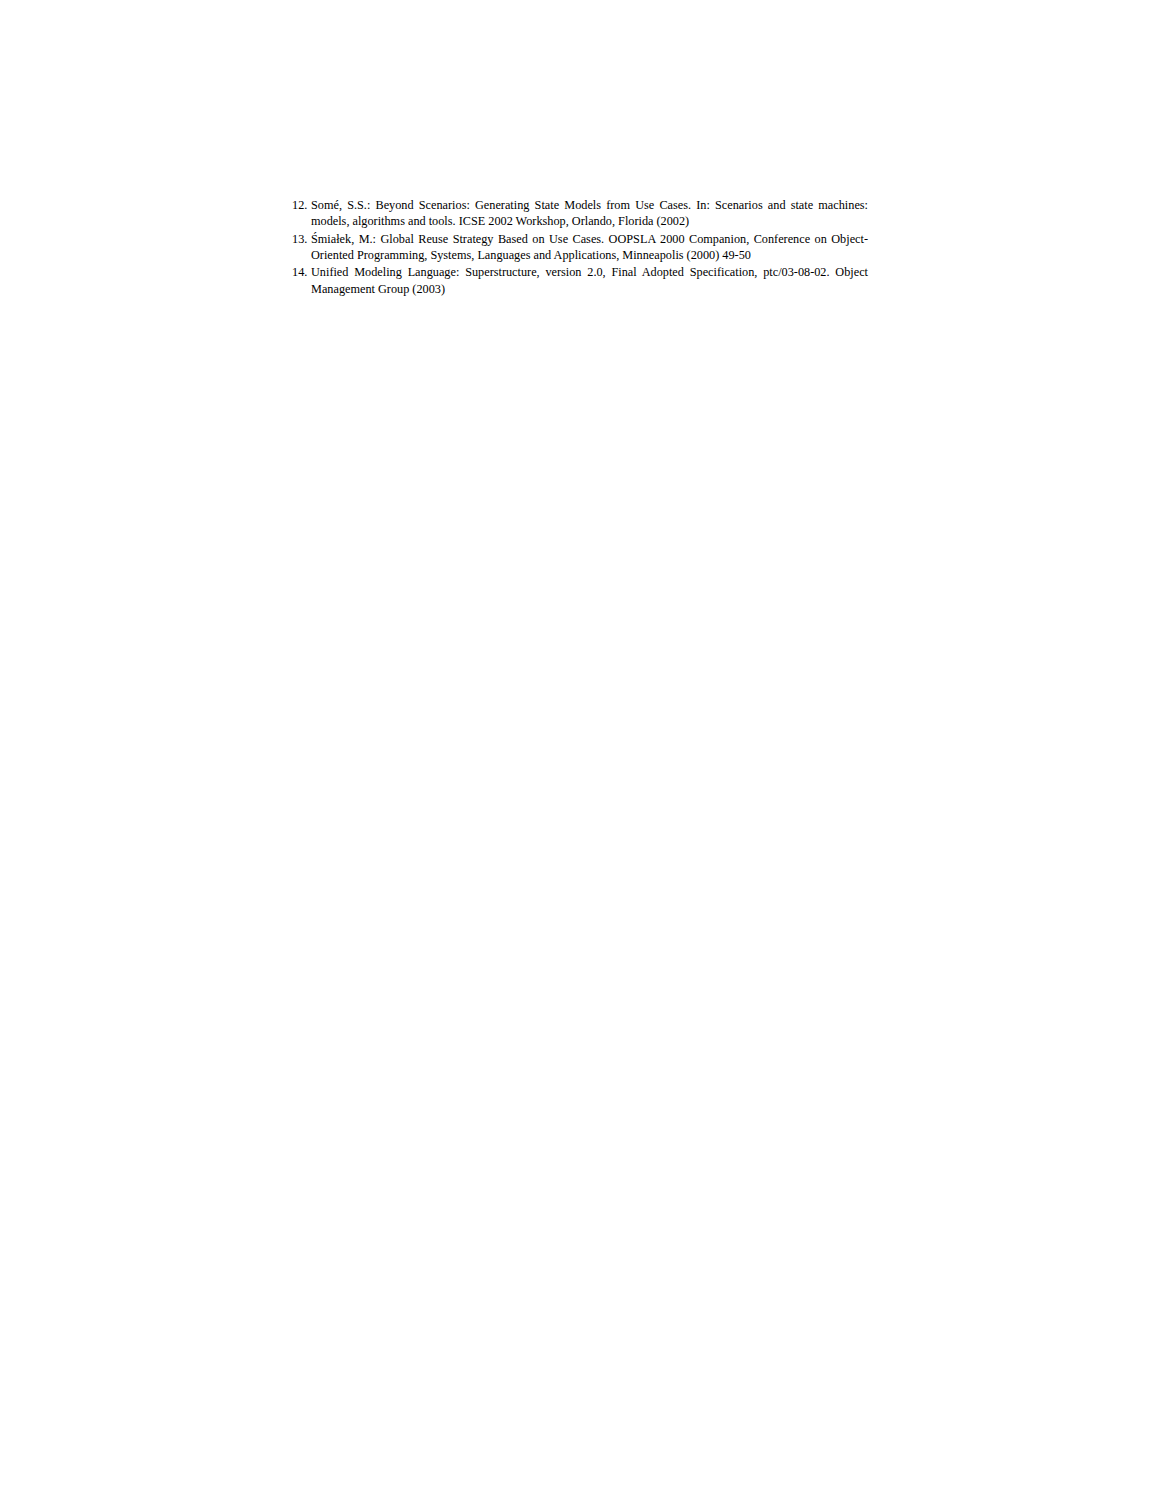12. Somé, S.S.: Beyond Scenarios: Generating State Models from Use Cases. In: Scenarios and state machines: models, algorithms and tools. ICSE 2002 Workshop, Orlando, Florida (2002)
13. Śmiałek, M.: Global Reuse Strategy Based on Use Cases. OOPSLA 2000 Companion, Conference on Object-Oriented Programming, Systems, Languages and Applications, Minneapolis (2000) 49-50
14. Unified Modeling Language: Superstructure, version 2.0, Final Adopted Specification, ptc/03-08-02. Object Management Group (2003)